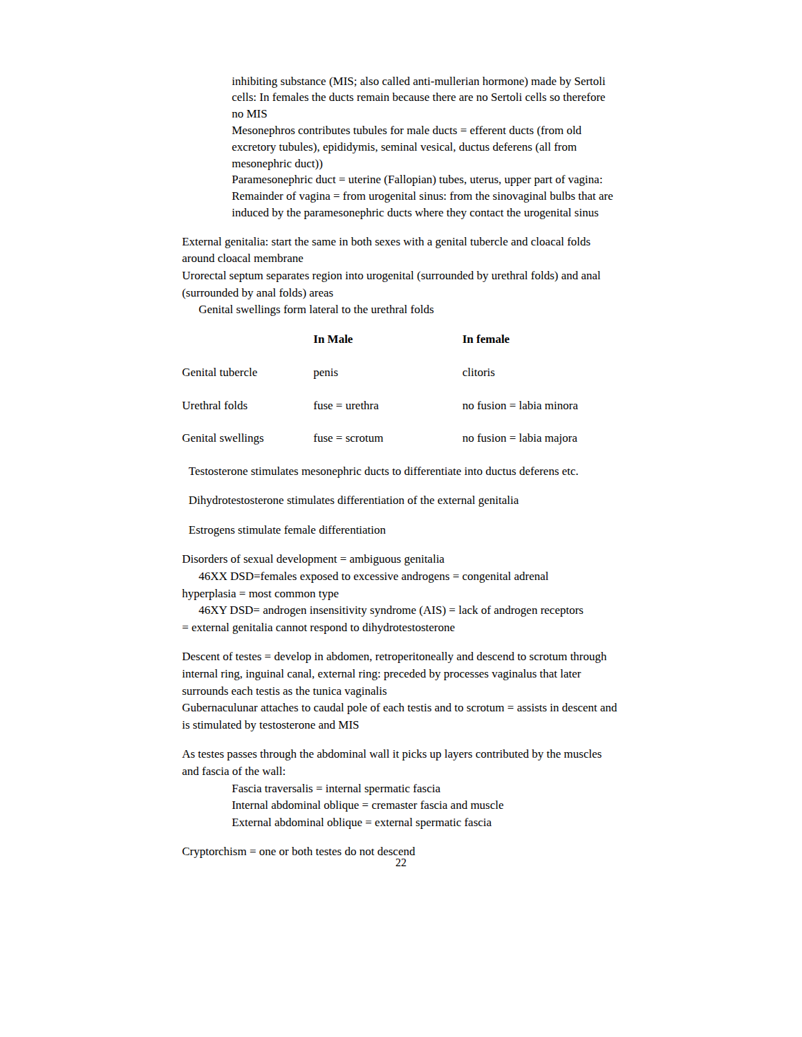inhibiting substance (MIS; also called anti-mullerian hormone) made by Sertoli cells: In females the ducts remain because there are no Sertoli cells so therefore no MIS
Mesonephros contributes tubules for male ducts = efferent ducts (from old excretory tubules), epididymis, seminal vesical, ductus deferens (all from mesonephric duct))
Paramesonephric duct = uterine (Fallopian) tubes, uterus, upper part of vagina: Remainder of vagina = from urogenital sinus: from the sinovaginal bulbs that are induced by the paramesonephric ducts where they contact the urogenital sinus
External genitalia: start the same in both sexes with a genital tubercle and cloacal folds around cloacal membrane
Urorectal septum separates region into urogenital (surrounded by urethral folds) and anal (surrounded by anal folds) areas
Genital swellings form lateral to the urethral folds
| | In Male | In female |
| --- | --- | --- |
| Genital tubercle | penis | clitoris |
| Urethral folds | fuse = urethra | no fusion = labia minora |
| Genital swellings | fuse = scrotum | no fusion = labia majora |
Testosterone stimulates mesonephric ducts to differentiate into ductus deferens etc.
Dihydrotestosterone stimulates differentiation of the external genitalia
Estrogens stimulate female differentiation
Disorders of sexual development = ambiguous genitalia
46XX DSD=females exposed to excessive androgens = congenital adrenal
hyperplasia = most common type
46XY DSD= androgen insensitivity syndrome (AIS) = lack of androgen receptors
= external genitalia cannot respond to dihydrotestosterone
Descent of testes = develop in abdomen, retroperitoneally and descend to scrotum through internal ring, inguinal canal, external ring: preceded by processes vaginalus that later surrounds each testis as the tunica vaginalis
Gubernaculunar attaches to caudal pole of each testis and to scrotum = assists in descent and is stimulated by testosterone and MIS
As testes passes through the abdominal wall it picks up layers contributed by the muscles and fascia of the wall:
Fascia traversalis = internal spermatic fascia
Internal abdominal oblique = cremaster fascia and muscle
External abdominal oblique = external spermatic fascia
Cryptorchism = one or both testes do not descend
22